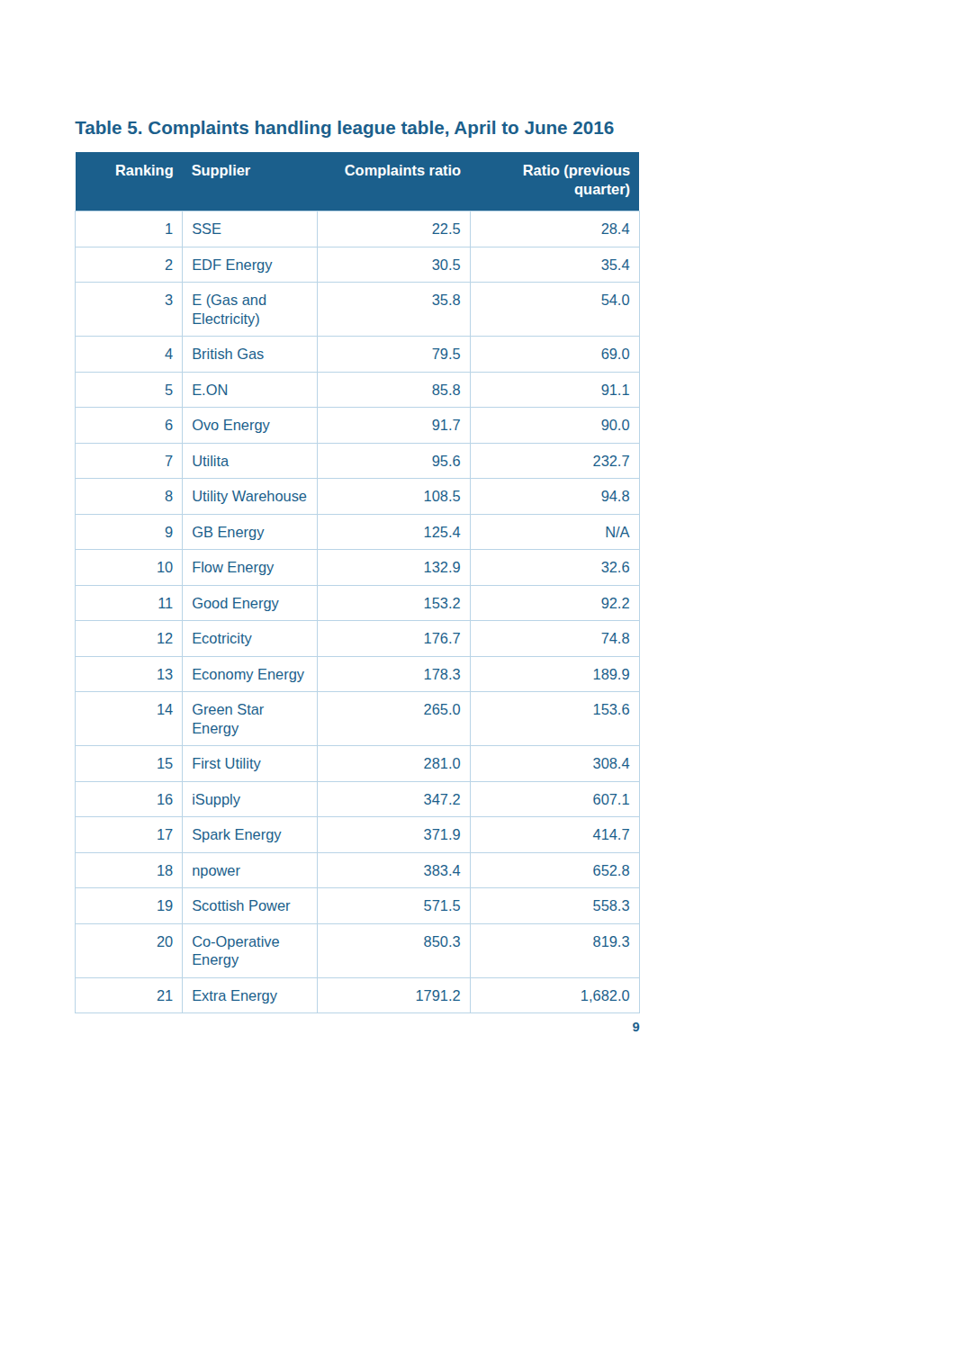Table 5. Complaints handling league table, April to June 2016
| Ranking | Supplier | Complaints ratio | Ratio (previous quarter) |
| --- | --- | --- | --- |
| 1 | SSE | 22.5 | 28.4 |
| 2 | EDF Energy | 30.5 | 35.4 |
| 3 | E (Gas and Electricity) | 35.8 | 54.0 |
| 4 | British Gas | 79.5 | 69.0 |
| 5 | E.ON | 85.8 | 91.1 |
| 6 | Ovo Energy | 91.7 | 90.0 |
| 7 | Utilita | 95.6 | 232.7 |
| 8 | Utility Warehouse | 108.5 | 94.8 |
| 9 | GB Energy | 125.4 | N/A |
| 10 | Flow Energy | 132.9 | 32.6 |
| 11 | Good Energy | 153.2 | 92.2 |
| 12 | Ecotricity | 176.7 | 74.8 |
| 13 | Economy Energy | 178.3 | 189.9 |
| 14 | Green Star Energy | 265.0 | 153.6 |
| 15 | First Utility | 281.0 | 308.4 |
| 16 | iSupply | 347.2 | 607.1 |
| 17 | Spark Energy | 371.9 | 414.7 |
| 18 | npower | 383.4 | 652.8 |
| 19 | Scottish Power | 571.5 | 558.3 |
| 20 | Co-Operative Energy | 850.3 | 819.3 |
| 21 | Extra Energy | 1791.2 | 1,682.0 |
9